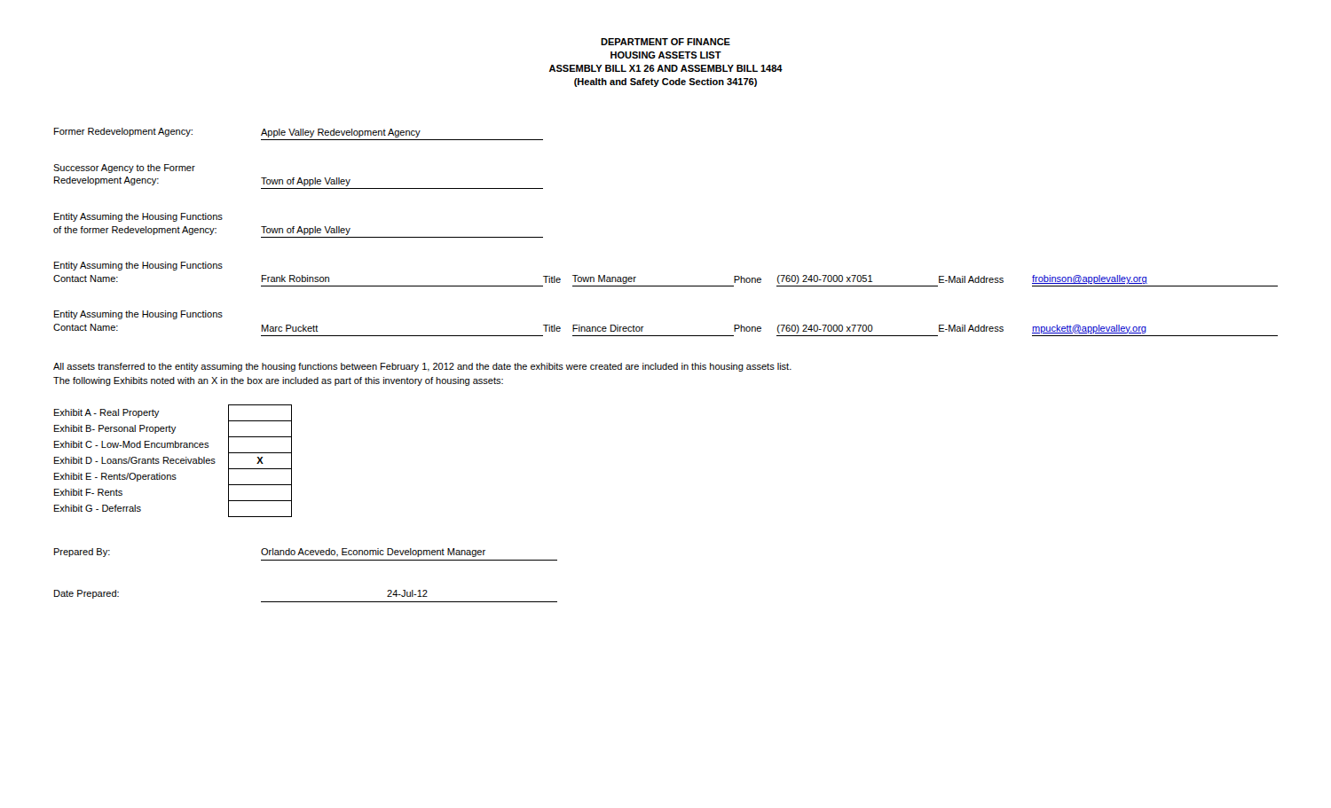DEPARTMENT OF FINANCE
HOUSING ASSETS LIST
ASSEMBLY BILL X1 26 AND ASSEMBLY BILL 1484
(Health and Safety Code Section 34176)
| Former Redevelopment Agency: | Apple Valley Redevelopment Agency | | | | | | |
| Successor Agency to the Former Redevelopment Agency: | Town of Apple Valley | | | | | | |
| Entity Assuming the Housing Functions of the former Redevelopment Agency: | Town of Apple Valley | | | | | | |
| Entity Assuming the Housing Functions Contact Name: | Frank Robinson | Title | Town Manager | Phone | (760) 240-7000 x7051 | E-Mail Address | frobinson@applevalley.org |
| Entity Assuming the Housing Functions Contact Name: | Marc Puckett | Title | Finance Director | Phone | (760) 240-7000 x7700 | E-Mail Address | mpuckett@applevalley.org |
All assets transferred to the entity assuming the housing functions between February 1, 2012 and the date the exhibits were created are included in this housing assets list.
The following Exhibits noted with an X in the box are included as part of this inventory of housing assets:
| Exhibit A - Real Property | |
| Exhibit B- Personal Property | |
| Exhibit C - Low-Mod Encumbrances | |
| Exhibit D - Loans/Grants Receivables | X |
| Exhibit E - Rents/Operations | |
| Exhibit F- Rents | |
| Exhibit G - Deferrals | |
| Prepared By: | Orlando Acevedo, Economic Development Manager |
| Date Prepared: | 24-Jul-12 |